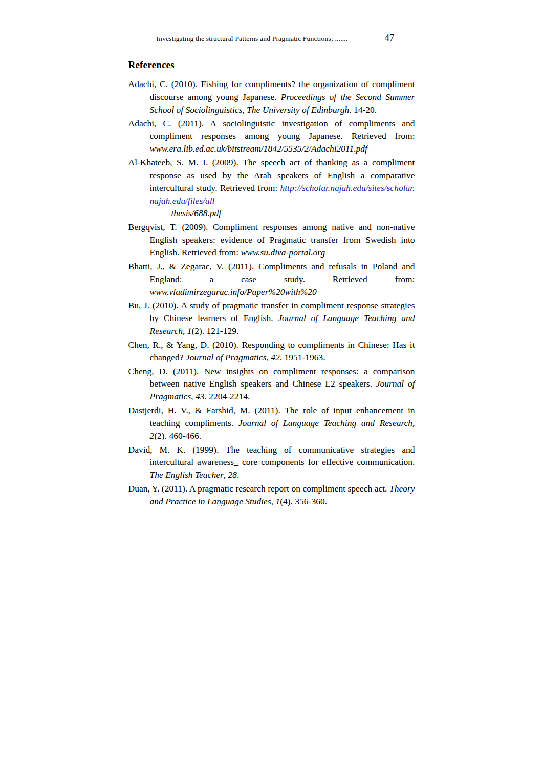Investigating the structural Patterns and Pragmatic Functions; .......
47
References
Adachi, C. (2010). Fishing for compliments? the organization of compliment discourse among young Japanese. Proceedings of the Second Summer School of Sociolinguistics, The University of Edinburgh. 14-20.
Adachi, C. (2011). A sociolinguistic investigation of compliments and compliment responses among young Japanese. Retrieved from: www.era.lib.ed.ac.uk/bitstream/1842/5535/2/Adachi2011.pdf
Al-Khateeb, S. M. I. (2009). The speech act of thanking as a compliment response as used by the Arab speakers of English a comparative intercultural study. Retrieved from: http://scholar.najah.edu/sites/scholar.najah.edu/files/all thesis/688.pdf
Bergqvist, T. (2009). Compliment responses among native and non-native English speakers: evidence of Pragmatic transfer from Swedish into English. Retrieved from: www.su.diva-portal.org
Bhatti, J., & Zegarac, V. (2011). Compliments and refusals in Poland and England: a case study. Retrieved from: www.vladimirzegarac.info/Paper%20with%20
Bu, J. (2010). A study of pragmatic transfer in compliment response strategies by Chinese learners of English. Journal of Language Teaching and Research, 1(2). 121-129.
Chen, R., & Yang, D. (2010). Responding to compliments in Chinese: Has it changed? Journal of Pragmatics, 42. 1951-1963.
Cheng, D. (2011). New insights on compliment responses: a comparison between native English speakers and Chinese L2 speakers. Journal of Pragmatics, 43. 2204-2214.
Dastjerdi, H. V., & Farshid, M. (2011). The role of input enhancement in teaching compliments. Journal of Language Teaching and Research, 2(2). 460-466.
David, M. K. (1999). The teaching of communicative strategies and intercultural awareness_ core components for effective communication. The English Teacher, 28.
Duan, Y. (2011). A pragmatic research report on compliment speech act. Theory and Practice in Language Studies, 1(4). 356-360.